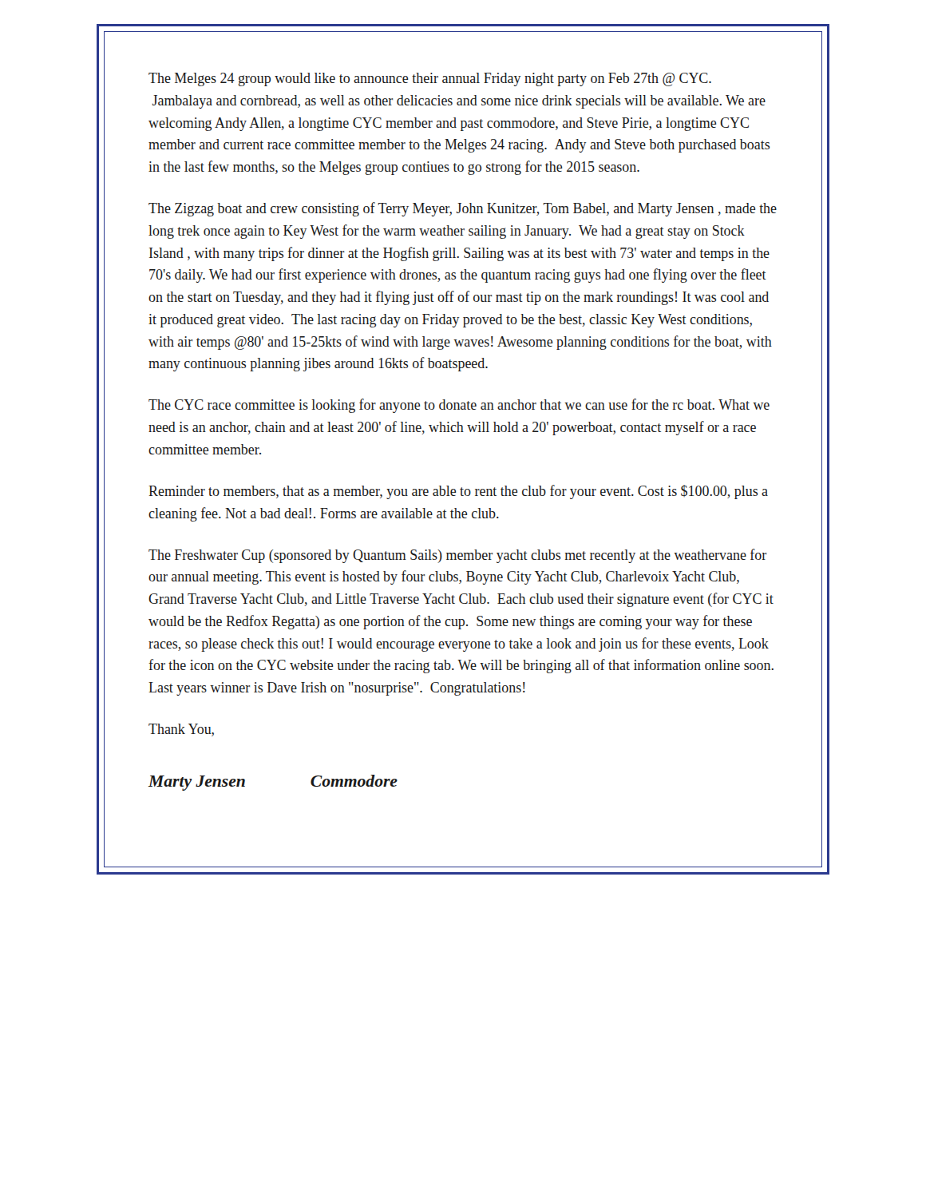The Melges 24 group would like to announce their annual Friday night party on Feb 27th @ CYC. Jambalaya and cornbread, as well as other delicacies and some nice drink specials will be available. We are welcoming Andy Allen, a longtime CYC member and past commodore, and Steve Pirie, a longtime CYC member and current race committee member to the Melges 24 racing. Andy and Steve both purchased boats in the last few months, so the Melges group contiues to go strong for the 2015 season.
The Zigzag boat and crew consisting of Terry Meyer, John Kunitzer, Tom Babel, and Marty Jensen , made the long trek once again to Key West for the warm weather sailing in January. We had a great stay on Stock Island , with many trips for dinner at the Hogfish grill. Sailing was at its best with 73' water and temps in the 70's daily. We had our first experience with drones, as the quantum racing guys had one flying over the fleet on the start on Tuesday, and they had it flying just off of our mast tip on the mark roundings! It was cool and it produced great video. The last racing day on Friday proved to be the best, classic Key West conditions, with air temps @80' and 15-25kts of wind with large waves! Awesome planning conditions for the boat, with many continuous planning jibes around 16kts of boatspeed.
The CYC race committee is looking for anyone to donate an anchor that we can use for the rc boat. What we need is an anchor, chain and at least 200' of line, which will hold a 20' powerboat, contact myself or a race committee member.
Reminder to members, that as a member, you are able to rent the club for your event. Cost is $100.00, plus a cleaning fee. Not a bad deal!. Forms are available at the club.
The Freshwater Cup (sponsored by Quantum Sails) member yacht clubs met recently at the weathervane for our annual meeting. This event is hosted by four clubs, Boyne City Yacht Club, Charlevoix Yacht Club, Grand Traverse Yacht Club, and Little Traverse Yacht Club. Each club used their signature event (for CYC it would be the Redfox Regatta) as one portion of the cup. Some new things are coming your way for these races, so please check this out! I would encourage everyone to take a look and join us for these events, Look for the icon on the CYC website under the racing tab. We will be bringing all of that information online soon. Last years winner is Dave Irish on "nosurprise". Congratulations!
Thank You,
Marty Jensen Commodore